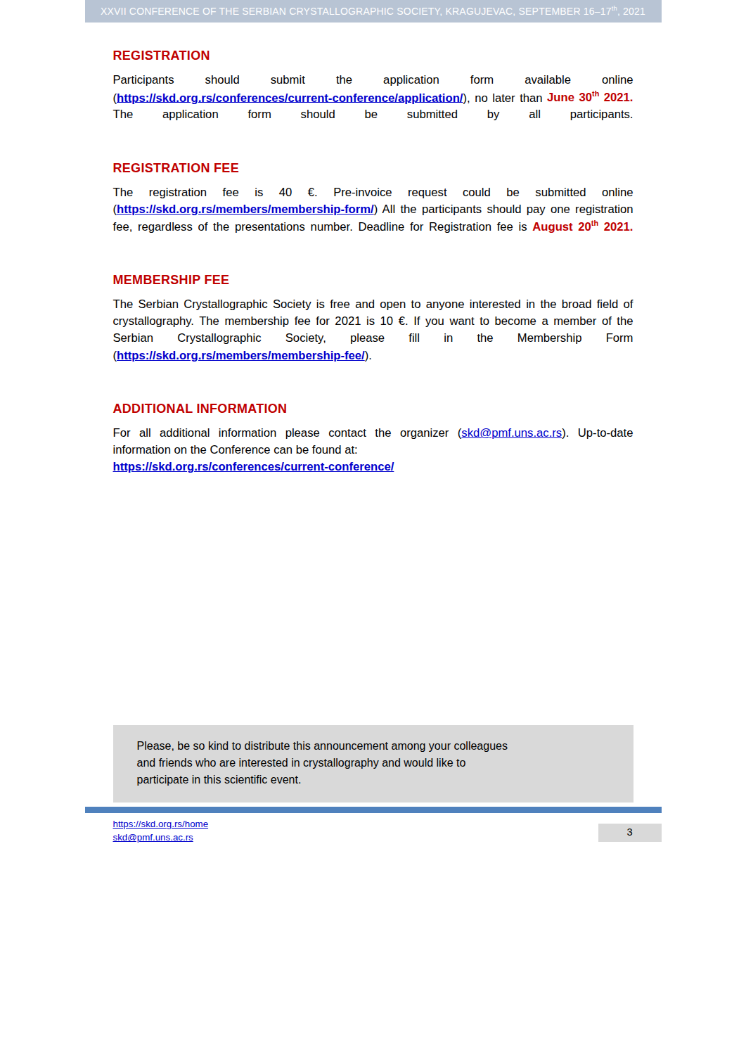XXVII CONFERENCE OF THE SERBIAN CRYSTALLOGRAPHIC SOCIETY, KRAGUJEVAC, SEPTEMBER 16–17th, 2021
REGISTRATION
Participants should submit the application form available online (https://skd.org.rs/conferences/current-conference/application/), no later than June 30th 2021. The application form should be submitted by all participants.
REGISTRATION FEE
The registration fee is 40 €. Pre-invoice request could be submitted online (https://skd.org.rs/members/membership-form/) All the participants should pay one registration fee, regardless of the presentations number. Deadline for Registration fee is August 20th 2021.
MEMBERSHIP FEE
The Serbian Crystallographic Society is free and open to anyone interested in the broad field of crystallography. The membership fee for 2021 is 10 €. If you want to become a member of the Serbian Crystallographic Society, please fill in the Membership Form (https://skd.org.rs/members/membership-fee/).
ADDITIONAL INFORMATION
For all additional information please contact the organizer (skd@pmf.uns.ac.rs). Up-to-date information on the Conference can be found at:
https://skd.org.rs/conferences/current-conference/
Please, be so kind to distribute this announcement among your colleagues
and friends who are interested in crystallography and would like to
participate in this scientific event.
https://skd.org.rs/home skd@pmf.uns.ac.rs
3